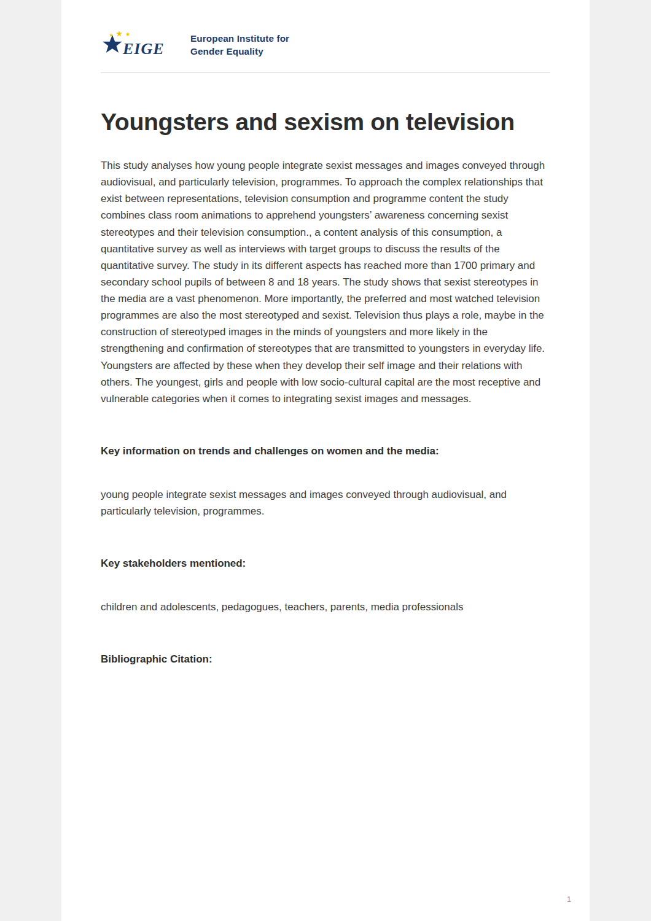EIGE
European Institute for
Gender Equality
Youngsters and sexism on television
This study analyses how young people integrate sexist messages and images conveyed through audiovisual, and particularly television, programmes. To approach the complex relationships that exist between representations, television consumption and programme content the study combines class room animations to apprehend youngsters’ awareness concerning sexist stereotypes and their television consumption., a content analysis of this consumption, a quantitative survey as well as interviews with target groups to discuss the results of the quantitative survey. The study in its different aspects has reached more than 1700 primary and secondary school pupils of between 8 and 18 years. The study shows that sexist stereotypes in the media are a vast phenomenon. More importantly, the preferred and most watched television programmes are also the most stereotyped and sexist. Television thus plays a role, maybe in the construction of stereotyped images in the minds of youngsters and more likely in the strengthening and confirmation of stereotypes that are transmitted to youngsters in everyday life. Youngsters are affected by these when they develop their self image and their relations with others. The youngest, girls and people with low socio-cultural capital are the most receptive and vulnerable categories when it comes to integrating sexist images and messages.
Key information on trends and challenges on women and the media:
young people integrate sexist messages and images conveyed through audiovisual, and particularly television, programmes.
Key stakeholders mentioned:
children and adolescents, pedagogues, teachers, parents, media professionals
Bibliographic Citation:
1